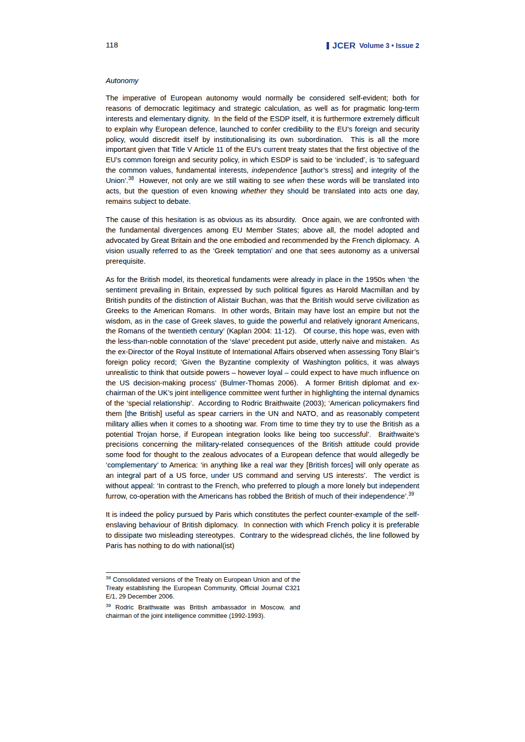118
JCER Volume 3 • Issue 2
Autonomy
The imperative of European autonomy would normally be considered self-evident; both for reasons of democratic legitimacy and strategic calculation, as well as for pragmatic long-term interests and elementary dignity. In the field of the ESDP itself, it is furthermore extremely difficult to explain why European defence, launched to confer credibility to the EU’s foreign and security policy, would discredit itself by institutionalising its own subordination. This is all the more important given that Title V Article 11 of the EU’s current treaty states that the first objective of the EU’s common foreign and security policy, in which ESDP is said to be ‘included’, is ‘to safeguard the common values, fundamental interests, independence [author’s stress] and integrity of the Union’.38 However, not only are we still waiting to see when these words will be translated into acts, but the question of even knowing whether they should be translated into acts one day, remains subject to debate.
The cause of this hesitation is as obvious as its absurdity. Once again, we are confronted with the fundamental divergences among EU Member States; above all, the model adopted and advocated by Great Britain and the one embodied and recommended by the French diplomacy. A vision usually referred to as the ‘Greek temptation’ and one that sees autonomy as a universal prerequisite.
As for the British model, its theoretical fundaments were already in place in the 1950s when ‘the sentiment prevailing in Britain, expressed by such political figures as Harold Macmillan and by British pundits of the distinction of Alistair Buchan, was that the British would serve civilization as Greeks to the American Romans. In other words, Britain may have lost an empire but not the wisdom, as in the case of Greek slaves, to guide the powerful and relatively ignorant Americans, the Romans of the twentieth century’ (Kaplan 2004: 11-12). Of course, this hope was, even with the less-than-noble connotation of the ‘slave’ precedent put aside, utterly naive and mistaken. As the ex-Director of the Royal Institute of International Affairs observed when assessing Tony Blair’s foreign policy record; ‘Given the Byzantine complexity of Washington politics, it was always unrealistic to think that outside powers – however loyal – could expect to have much influence on the US decision-making process’ (Bulmer-Thomas 2006). A former British diplomat and ex-chairman of the UK’s joint intelligence committee went further in highlighting the internal dynamics of the ‘special relationship’. According to Rodric Braithwaite (2003); ‘American policymakers find them [the British] useful as spear carriers in the UN and NATO, and as reasonably competent military allies when it comes to a shooting war. From time to time they try to use the British as a potential Trojan horse, if European integration looks like being too successful’. Braithwaite’s precisions concerning the military-related consequences of the British attitude could provide some food for thought to the zealous advocates of a European defence that would allegedly be ‘complementary’ to America: ‘in anything like a real war they [British forces] will only operate as an integral part of a US force, under US command and serving US interests’. The verdict is without appeal: ‘In contrast to the French, who preferred to plough a more lonely but independent furrow, co-operation with the Americans has robbed the British of much of their independence’.39
It is indeed the policy pursued by Paris which constitutes the perfect counter-example of the self-enslaving behaviour of British diplomacy. In connection with which French policy it is preferable to dissipate two misleading stereotypes. Contrary to the widespread clichés, the line followed by Paris has nothing to do with national(ist)
38 Consolidated versions of the Treaty on European Union and of the Treaty establishing the European Community, Official Journal C321 E/1, 29 December 2006.
39 Rodric Braithwaite was British ambassador in Moscow, and chairman of the joint intelligence committee (1992-1993).